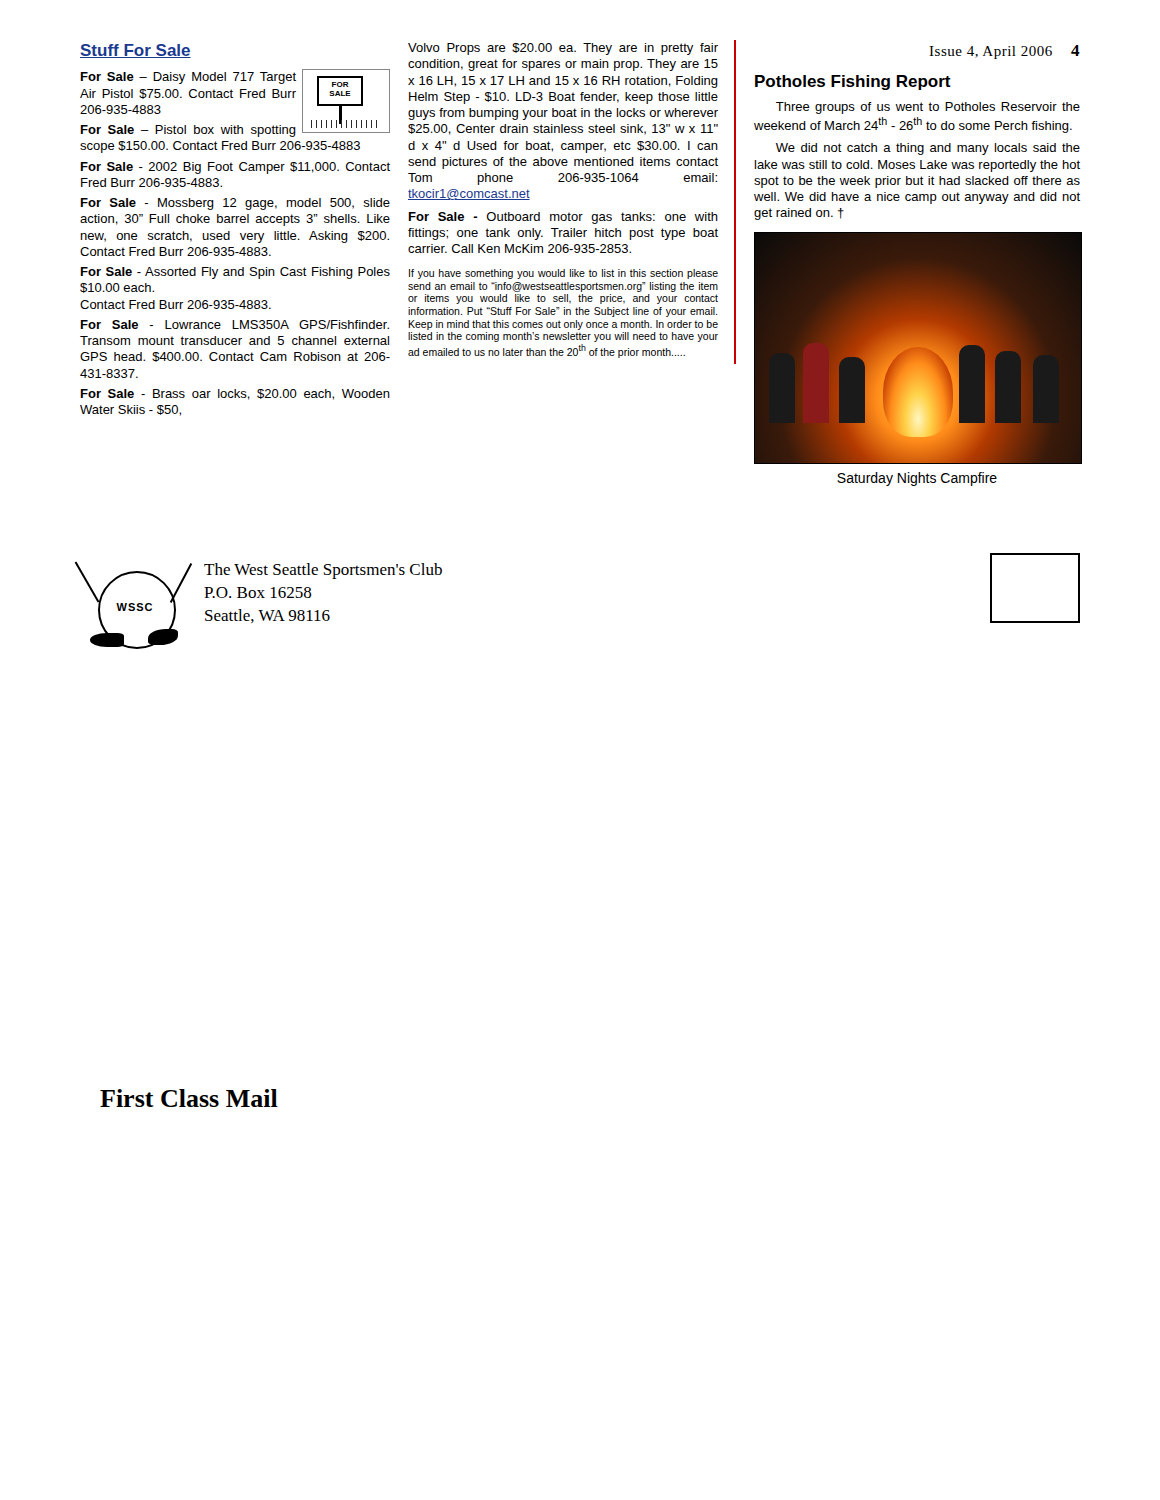Stuff For Sale
FOR
SALE
For Sale – Daisy Model 717 Target Air Pistol $75.00. Contact Fred Burr 206-935-4883
For Sale – Pistol box with spotting scope $150.00. Contact Fred Burr 206-935-4883
For Sale - 2002 Big Foot Camper $11,000. Contact Fred Burr 206-935-4883.
For Sale - Mossberg 12 gage, model 500, slide action, 30” Full choke barrel accepts 3” shells. Like new, one scratch, used very little. Asking $200. Contact Fred Burr 206-935-4883.
For Sale - Assorted Fly and Spin Cast Fishing Poles $10.00 each.
Contact Fred Burr 206-935-4883.
For Sale - Lowrance LMS350A GPS/Fishfinder. Transom mount transducer and 5 channel external GPS head. $400.00. Contact Cam Robison at 206-431-8337.
For Sale - Brass oar locks, $20.00 each, Wooden Water Skiis - $50,
Volvo Props are $20.00 ea. They are in pretty fair condition, great for spares or main prop. They are 15 x 16 LH, 15 x 17 LH and 15 x 16 RH rotation, Folding Helm Step - $10. LD-3 Boat fender, keep those little guys from bumping your boat in the locks or wherever $25.00, Center drain stainless steel sink, 13" w x 11" d x 4" d Used for boat, camper, etc $30.00. I can send pictures of the above mentioned items contact Tom phone 206-935-1064 email: tkocir1@comcast.net
For Sale - Outboard motor gas tanks: one with fittings; one tank only. Trailer hitch post type boat carrier. Call Ken McKim 206-935-2853.
If you have something you would like to list in this section please send an email to “info@westseattlesportsmen.org” listing the item or items you would like to sell, the price, and your contact information. Put “Stuff For Sale” in the Subject line of your email. Keep in mind that this comes out only once a month. In order to be listed in the coming month’s newsletter you will need to have your ad emailed to us no later than the 20th of the prior month.....
Issue 4, April 2006 4
Potholes Fishing Report
Three groups of us went to Potholes Reservoir the weekend of March 24th - 26th to do some Perch fishing.
We did not catch a thing and many locals said the lake was still to cold. Moses Lake was reportedly the hot spot to be the week prior but it had slacked off there as well. We did have a nice camp out anyway and did not get rained on. †
Saturday Nights Campfire
WSSC
The West Seattle Sportsmen's Club
P.O. Box 16258
Seattle, WA 98116
First Class Mail